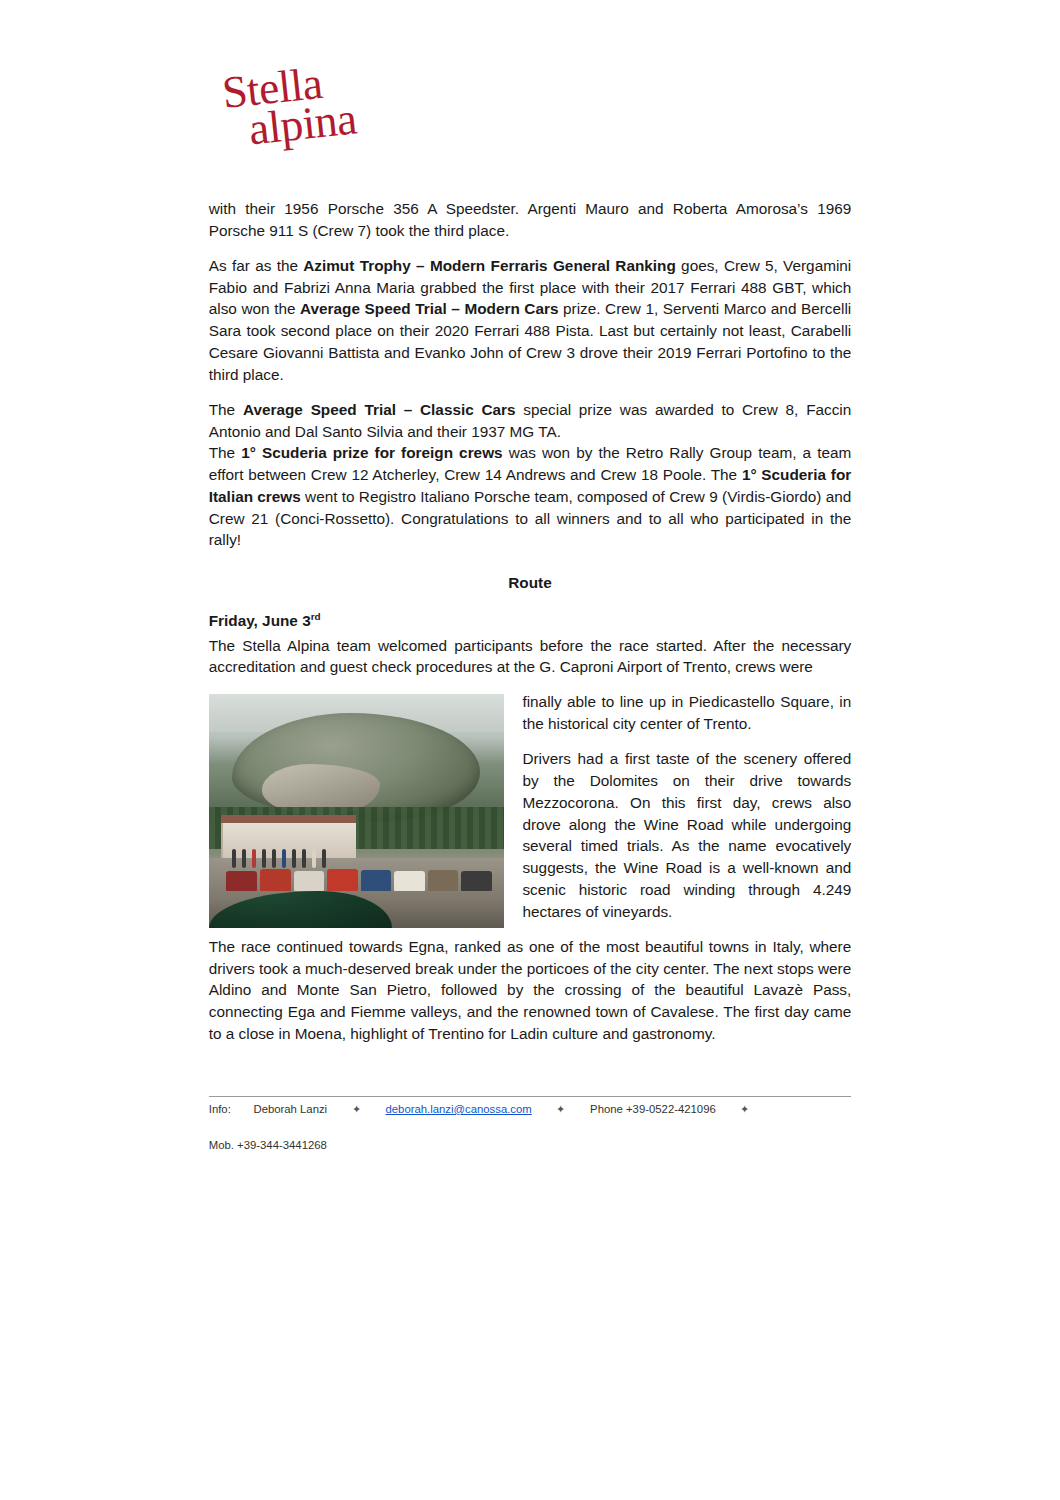Stella alpina
with their 1956 Porsche 356 A Speedster. Argenti Mauro and Roberta Amorosa’s 1969 Porsche 911 S (Crew 7) took the third place.
As far as the Azimut Trophy – Modern Ferraris General Ranking goes, Crew 5, Vergamini Fabio and Fabrizi Anna Maria grabbed the first place with their 2017 Ferrari 488 GBT, which also won the Average Speed Trial – Modern Cars prize. Crew 1, Serventi Marco and Bercelli Sara took second place on their 2020 Ferrari 488 Pista. Last but certainly not least, Carabelli Cesare Giovanni Battista and Evanko John of Crew 3 drove their 2019 Ferrari Portofino to the third place.
The Average Speed Trial – Classic Cars special prize was awarded to Crew 8, Faccin Antonio and Dal Santo Silvia and their 1937 MG TA.
The 1° Scuderia prize for foreign crews was won by the Retro Rally Group team, a team effort between Crew 12 Atcherley, Crew 14 Andrews and Crew 18 Poole. The 1° Scuderia for Italian crews went to Registro Italiano Porsche team, composed of Crew 9 (Virdis-Giordo) and Crew 21 (Conci-Rossetto). Congratulations to all winners and to all who participated in the rally!
Route
Friday, June 3rd
The Stella Alpina team welcomed participants before the race started. After the necessary accreditation and guest check procedures at the G. Caproni Airport of Trento, crews were
finally able to line up in Piedicastello Square, in the historical city center of Trento.
Drivers had a first taste of the scenery offered by the Dolomites on their drive towards Mezzocorona. On this first day, crews also drove along the Wine Road while undergoing several timed trials. As the name evocatively suggests, the Wine Road is a well-known and scenic historic road winding through 4.249 hectares of vineyards.
The race continued towards Egna, ranked as one of the most beautiful towns in Italy, where drivers took a much-deserved break under the porticoes of the city center. The next stops were Aldino and Monte San Pietro, followed by the crossing of the beautiful Lavazè Pass, connecting Ega and Fiemme valleys, and the renowned town of Cavalese. The first day came to a close in Moena, highlight of Trentino for Ladin culture and gastronomy.
Info: Deborah Lanzi ✦ deborah.lanzi@canossa.com ✦ Phone +39-0522-421096 ✦ Mob. +39-344-3441268